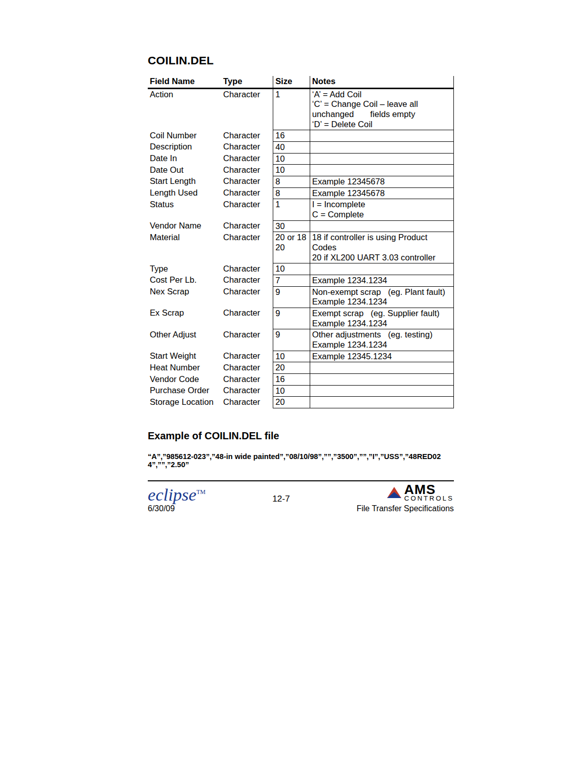COILIN.DEL
| Field Name | Type | Size | Notes |
| Action | Character | 1 | ‘A’ = Add Coil ‘C’ = Change Coil – leave all unchanged fields empty ‘D’ = Delete Coil |
| Coil Number | Character | 16 | |
| Description | Character | 40 | |
| Date In | Character | 10 | |
| Date Out | Character | 10 | |
| Start Length | Character | 8 | Example 12345678 |
| Length Used | Character | 8 | Example 12345678 |
| Status | Character | 1 | I = Incomplete C = Complete |
| Vendor Name | Character | 30 | |
| Material | Character | 20 or 18 20 | 18 if controller is using Product Codes 20 if XL200 UART 3.03 controller |
| Type | Character | 10 | |
| Cost Per Lb. | Character | 7 | Example 1234.1234 |
| Nex Scrap | Character | 9 | Non-exempt scrap (eg. Plant fault) Example 1234.1234 |
| Ex Scrap | Character | 9 | Exempt scrap (eg. Supplier fault) Example 1234.1234 |
| Other Adjust | Character | 9 | Other adjustments (eg. testing) Example 1234.1234 |
| Start Weight | Character | 10 | Example 12345.1234 |
| Heat Number | Character | 20 | |
| Vendor Code | Character | 16 | |
| Purchase Order | Character | 10 | |
| Storage Location | Character | 20 | |
Example of COILIN.DEL file
“A”,”985612-023”,”48-in wide painted”,”08/10/98”,””,”3500”,””,”I”,”USS”,”48RED024”,””,”2.50”
eclipse TM
6/30/09
12-7
AMS
CONTROLS
File Transfer Specifications